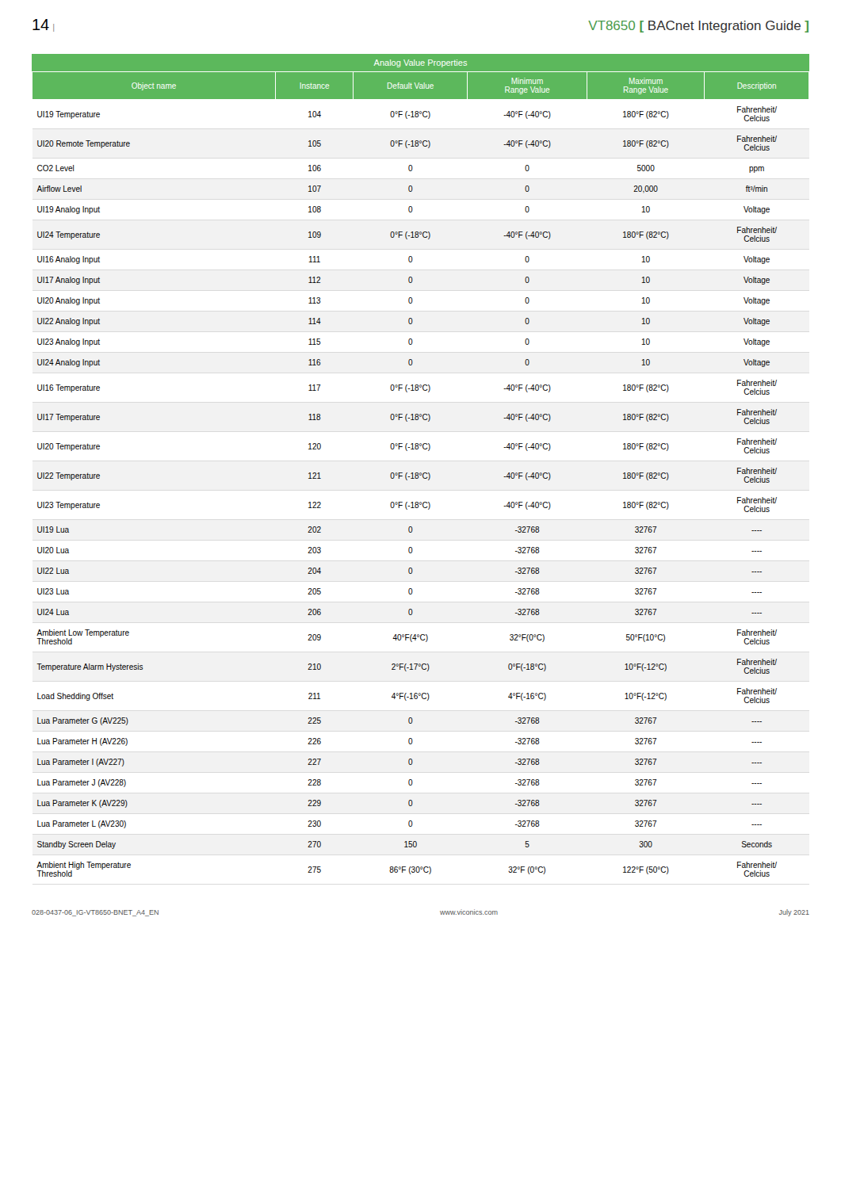14|
VT8650 [ BACnet Integration Guide ]
Analog Value Properties
| Object name | Instance | Default Value | Minimum Range Value | Maximum Range Value | Description |
| --- | --- | --- | --- | --- | --- |
| UI19 Temperature | 104 | 0°F (-18°C) | -40°F (-40°C) | 180°F (82°C) | Fahrenheit/ Celcius |
| UI20 Remote Temperature | 105 | 0°F (-18°C) | -40°F (-40°C) | 180°F (82°C) | Fahrenheit/ Celcius |
| CO2 Level | 106 | 0 | 0 | 5000 | ppm |
| Airflow Level | 107 | 0 | 0 | 20,000 | ft³/min |
| UI19 Analog Input | 108 | 0 | 0 | 10 | Voltage |
| UI24 Temperature | 109 | 0°F (-18°C) | -40°F (-40°C) | 180°F (82°C) | Fahrenheit/ Celcius |
| UI16 Analog Input | 111 | 0 | 0 | 10 | Voltage |
| UI17 Analog Input | 112 | 0 | 0 | 10 | Voltage |
| UI20 Analog Input | 113 | 0 | 0 | 10 | Voltage |
| UI22 Analog Input | 114 | 0 | 0 | 10 | Voltage |
| UI23 Analog Input | 115 | 0 | 0 | 10 | Voltage |
| UI24 Analog Input | 116 | 0 | 0 | 10 | Voltage |
| UI16 Temperature | 117 | 0°F (-18°C) | -40°F (-40°C) | 180°F (82°C) | Fahrenheit/ Celcius |
| UI17 Temperature | 118 | 0°F (-18°C) | -40°F (-40°C) | 180°F (82°C) | Fahrenheit/ Celcius |
| UI20 Temperature | 120 | 0°F (-18°C) | -40°F (-40°C) | 180°F (82°C) | Fahrenheit/ Celcius |
| UI22 Temperature | 121 | 0°F (-18°C) | -40°F (-40°C) | 180°F (82°C) | Fahrenheit/ Celcius |
| UI23 Temperature | 122 | 0°F (-18°C) | -40°F (-40°C) | 180°F (82°C) | Fahrenheit/ Celcius |
| UI19 Lua | 202 | 0 | -32768 | 32767 | ---- |
| UI20 Lua | 203 | 0 | -32768 | 32767 | ---- |
| UI22 Lua | 204 | 0 | -32768 | 32767 | ---- |
| UI23 Lua | 205 | 0 | -32768 | 32767 | ---- |
| UI24 Lua | 206 | 0 | -32768 | 32767 | ---- |
| Ambient Low Temperature Threshold | 209 | 40°F(4°C) | 32°F(0°C) | 50°F(10°C) | Fahrenheit/ Celcius |
| Temperature Alarm Hysteresis | 210 | 2°F(-17°C) | 0°F(-18°C) | 10°F(-12°C) | Fahrenheit/ Celcius |
| Load Shedding Offset | 211 | 4°F(-16°C) | 4°F(-16°C) | 10°F(-12°C) | Fahrenheit/ Celcius |
| Lua Parameter G (AV225) | 225 | 0 | -32768 | 32767 | ---- |
| Lua Parameter H (AV226) | 226 | 0 | -32768 | 32767 | ---- |
| Lua Parameter I (AV227) | 227 | 0 | -32768 | 32767 | ---- |
| Lua Parameter J (AV228) | 228 | 0 | -32768 | 32767 | ---- |
| Lua Parameter K (AV229) | 229 | 0 | -32768 | 32767 | ---- |
| Lua Parameter L (AV230) | 230 | 0 | -32768 | 32767 | ---- |
| Standby Screen Delay | 270 | 150 | 5 | 300 | Seconds |
| Ambient High Temperature Threshold | 275 | 86°F (30°C) | 32°F (0°C) | 122°F (50°C) | Fahrenheit/ Celcius |
028-0437-06_IG-VT8650-BNET_A4_EN www.viconics.com July 2021